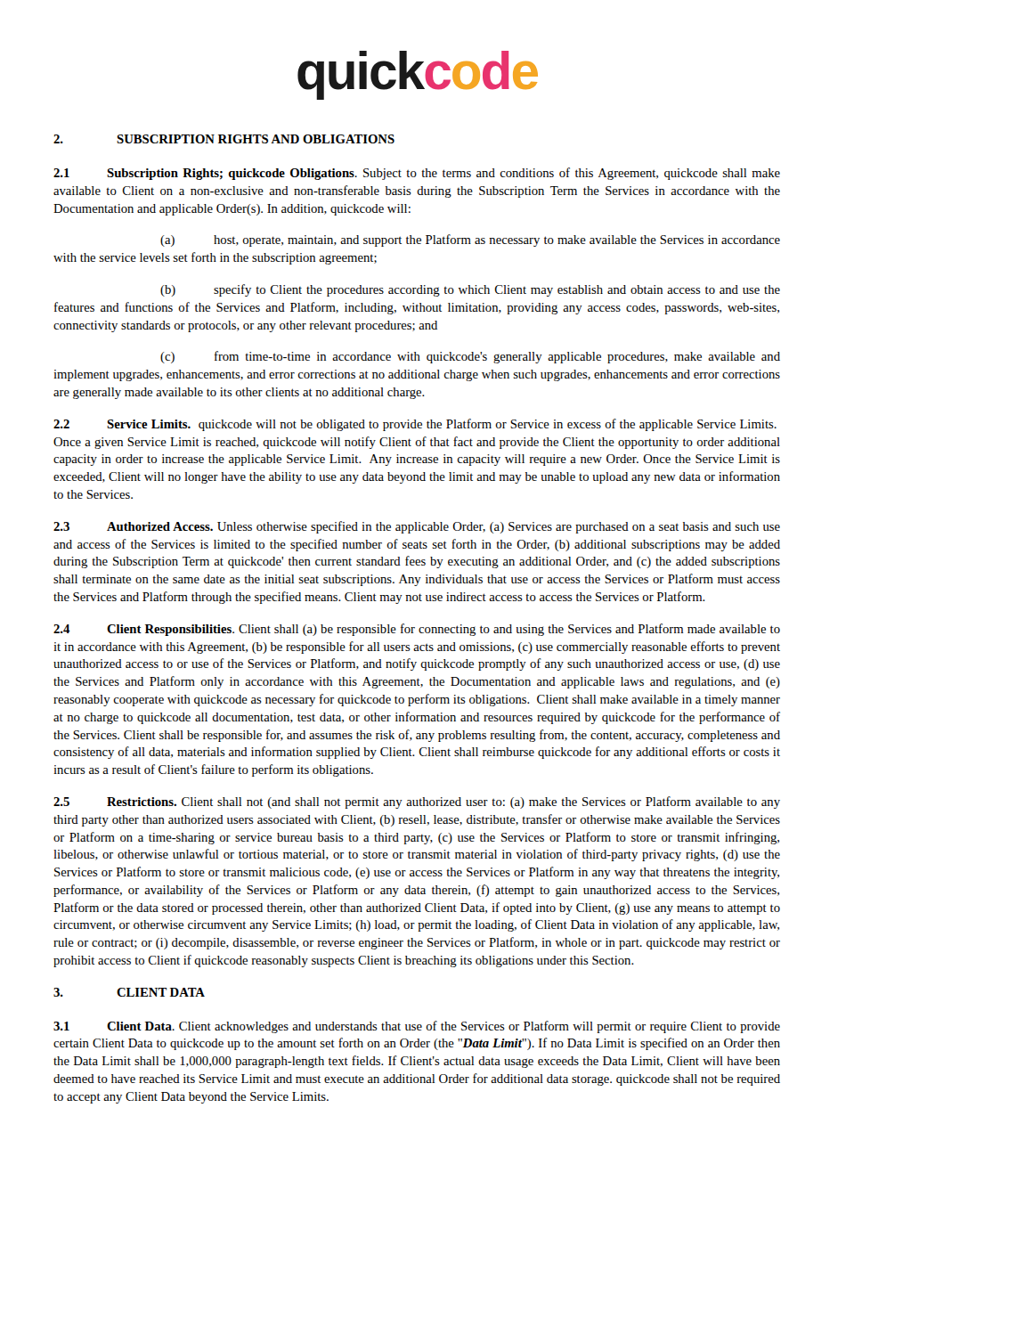quickcode
2. SUBSCRIPTION RIGHTS AND OBLIGATIONS
2.1 Subscription Rights; quickcode Obligations. Subject to the terms and conditions of this Agreement, quickcode shall make available to Client on a non-exclusive and non-transferable basis during the Subscription Term the Services in accordance with the Documentation and applicable Order(s). In addition, quickcode will:
(a) host, operate, maintain, and support the Platform as necessary to make available the Services in accordance with the service levels set forth in the subscription agreement;
(b) specify to Client the procedures according to which Client may establish and obtain access to and use the features and functions of the Services and Platform, including, without limitation, providing any access codes, passwords, web-sites, connectivity standards or protocols, or any other relevant procedures; and
(c) from time-to-time in accordance with quickcode's generally applicable procedures, make available and implement upgrades, enhancements, and error corrections at no additional charge when such upgrades, enhancements and error corrections are generally made available to its other clients at no additional charge.
2.2 Service Limits. quickcode will not be obligated to provide the Platform or Service in excess of the applicable Service Limits. Once a given Service Limit is reached, quickcode will notify Client of that fact and provide the Client the opportunity to order additional capacity in order to increase the applicable Service Limit. Any increase in capacity will require a new Order. Once the Service Limit is exceeded, Client will no longer have the ability to use any data beyond the limit and may be unable to upload any new data or information to the Services.
2.3 Authorized Access. Unless otherwise specified in the applicable Order, (a) Services are purchased on a seat basis and such use and access of the Services is limited to the specified number of seats set forth in the Order, (b) additional subscriptions may be added during the Subscription Term at quickcode' then current standard fees by executing an additional Order, and (c) the added subscriptions shall terminate on the same date as the initial seat subscriptions. Any individuals that use or access the Services or Platform must access the Services and Platform through the specified means. Client may not use indirect access to access the Services or Platform.
2.4 Client Responsibilities. Client shall (a) be responsible for connecting to and using the Services and Platform made available to it in accordance with this Agreement, (b) be responsible for all users acts and omissions, (c) use commercially reasonable efforts to prevent unauthorized access to or use of the Services or Platform, and notify quickcode promptly of any such unauthorized access or use, (d) use the Services and Platform only in accordance with this Agreement, the Documentation and applicable laws and regulations, and (e) reasonably cooperate with quickcode as necessary for quickcode to perform its obligations. Client shall make available in a timely manner at no charge to quickcode all documentation, test data, or other information and resources required by quickcode for the performance of the Services. Client shall be responsible for, and assumes the risk of, any problems resulting from, the content, accuracy, completeness and consistency of all data, materials and information supplied by Client. Client shall reimburse quickcode for any additional efforts or costs it incurs as a result of Client's failure to perform its obligations.
2.5 Restrictions. Client shall not (and shall not permit any authorized user to: (a) make the Services or Platform available to any third party other than authorized users associated with Client, (b) resell, lease, distribute, transfer or otherwise make available the Services or Platform on a time-sharing or service bureau basis to a third party, (c) use the Services or Platform to store or transmit infringing, libelous, or otherwise unlawful or tortious material, or to store or transmit material in violation of third-party privacy rights, (d) use the Services or Platform to store or transmit malicious code, (e) use or access the Services or Platform in any way that threatens the integrity, performance, or availability of the Services or Platform or any data therein, (f) attempt to gain unauthorized access to the Services, Platform or the data stored or processed therein, other than authorized Client Data, if opted into by Client, (g) use any means to attempt to circumvent, or otherwise circumvent any Service Limits; (h) load, or permit the loading, of Client Data in violation of any applicable, law, rule or contract; or (i) decompile, disassemble, or reverse engineer the Services or Platform, in whole or in part. quickcode may restrict or prohibit access to Client if quickcode reasonably suspects Client is breaching its obligations under this Section.
3. CLIENT DATA
3.1 Client Data. Client acknowledges and understands that use of the Services or Platform will permit or require Client to provide certain Client Data to quickcode up to the amount set forth on an Order (the "Data Limit"). If no Data Limit is specified on an Order then the Data Limit shall be 1,000,000 paragraph-length text fields. If Client's actual data usage exceeds the Data Limit, Client will have been deemed to have reached its Service Limit and must execute an additional Order for additional data storage. quickcode shall not be required to accept any Client Data beyond the Service Limits.